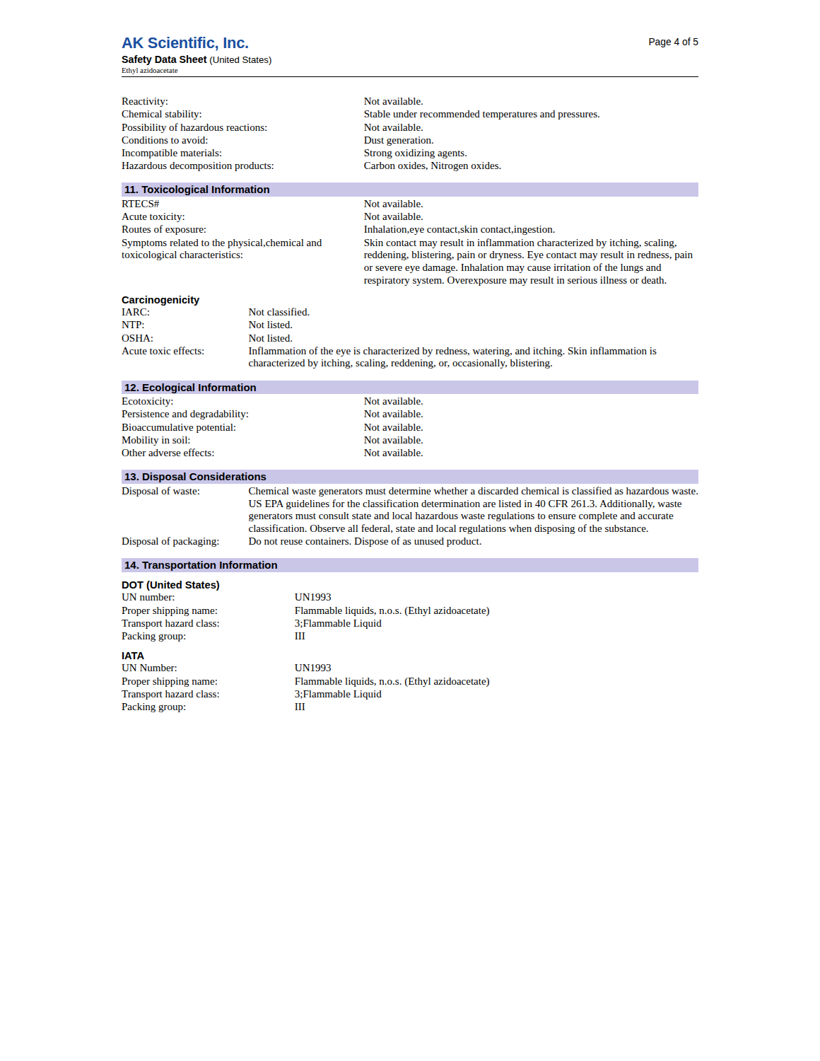Page 4 of 5
AK Scientific, Inc.
Safety Data Sheet (United States)
Ethyl azidoacetate
| Reactivity: | Not available. |
| Chemical stability: | Stable under recommended temperatures and pressures. |
| Possibility of hazardous reactions: | Not available. |
| Conditions to avoid: | Dust generation. |
| Incompatible materials: | Strong oxidizing agents. |
| Hazardous decomposition products: | Carbon oxides, Nitrogen oxides. |
11. Toxicological Information
| RTECS# | Not available. |
| Acute toxicity: | Not available. |
| Routes of exposure: | Inhalation,eye contact,skin contact,ingestion. |
| Symptoms related to the physical,chemical and toxicological characteristics: | Skin contact may result in inflammation characterized by itching, scaling, reddening, blistering, pain or dryness. Eye contact may result in redness, pain or severe eye damage. Inhalation may cause irritation of the lungs and respiratory system. Overexposure may result in serious illness or death. |
Carcinogenicity
| IARC: | Not classified. |
| NTP: | Not listed. |
| OSHA: | Not listed. |
| Acute toxic effects: | Inflammation of the eye is characterized by redness, watering, and itching. Skin inflammation is characterized by itching, scaling, reddening, or, occasionally, blistering. |
12. Ecological Information
| Ecotoxicity: | Not available. |
| Persistence and degradability: | Not available. |
| Bioaccumulative potential: | Not available. |
| Mobility in soil: | Not available. |
| Other adverse effects: | Not available. |
13. Disposal Considerations
| Disposal of waste: | Chemical waste generators must determine whether a discarded chemical is classified as hazardous waste. US EPA guidelines for the classification determination are listed in 40 CFR 261.3. Additionally, waste generators must consult state and local hazardous waste regulations to ensure complete and accurate classification. Observe all federal, state and local regulations when disposing of the substance. |
| Disposal of packaging: | Do not reuse containers. Dispose of as unused product. |
14. Transportation Information
DOT (United States)
| UN number: | UN1993 |
| Proper shipping name: | Flammable liquids, n.o.s. (Ethyl azidoacetate) |
| Transport hazard class: | 3;Flammable Liquid |
| Packing group: | III |
IATA
| UN Number: | UN1993 |
| Proper shipping name: | Flammable liquids, n.o.s. (Ethyl azidoacetate) |
| Transport hazard class: | 3;Flammable Liquid |
| Packing group: | III |